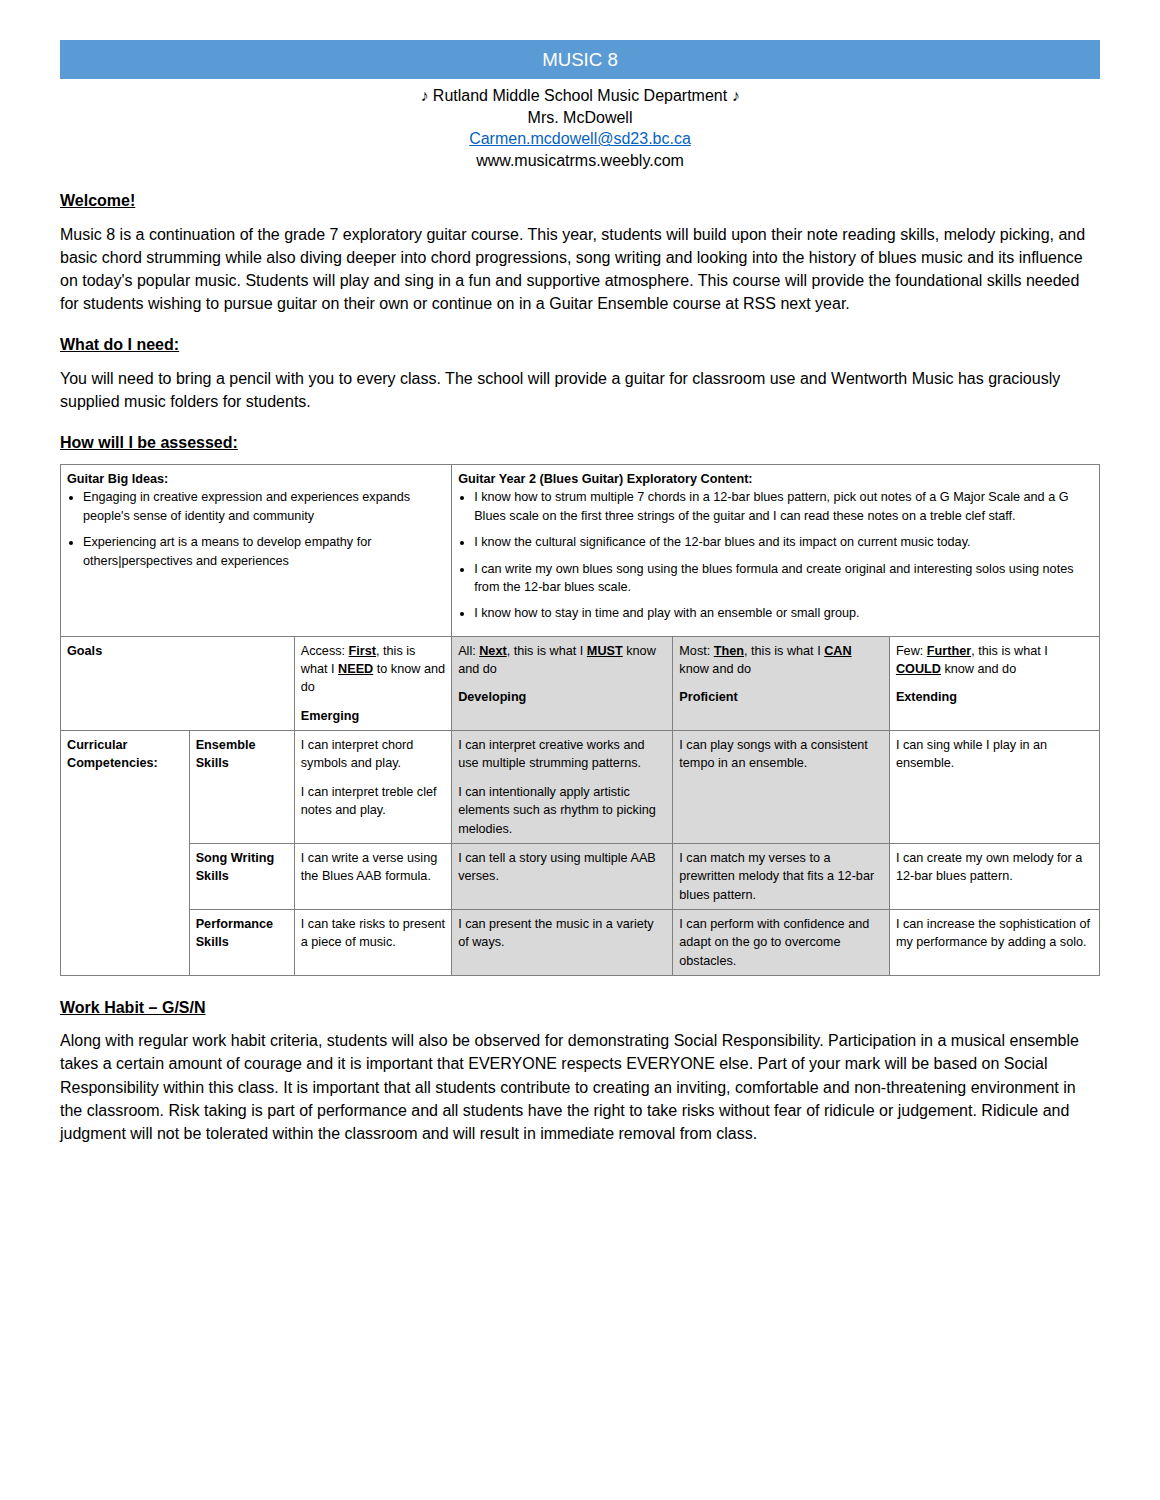MUSIC 8
♪ Rutland Middle School Music Department ♪
Mrs. McDowell
Carmen.mcdowell@sd23.bc.ca
www.musicatrms.weebly.com
Welcome!
Music 8 is a continuation of the grade 7 exploratory guitar course. This year, students will build upon their note reading skills, melody picking, and basic chord strumming while also diving deeper into chord progressions, song writing and looking into the history of blues music and its influence on today's popular music. Students will play and sing in a fun and supportive atmosphere. This course will provide the foundational skills needed for students wishing to pursue guitar on their own or continue on in a Guitar Ensemble course at RSS next year.
What do I need:
You will need to bring a pencil with you to every class. The school will provide a guitar for classroom use and Wentworth Music has graciously supplied music folders for students.
How will I be assessed:
| Guitar Big Ideas: Engaging in creative expression and experiences expands people's sense of identity and community Experiencing art is a means to develop empathy for others/perspectives and experiences | Guitar Year 2 (Blues Guitar) Exploratory Content: I know how to strum multiple 7 chords in a 12-bar blues pattern, pick out notes of a G Major Scale and a G Blues scale on the first three strings of the guitar and I can read these notes on a treble clef staff. I know the cultural significance of the 12-bar blues and its impact on current music today. I can write my own blues song using the blues formula and create original and interesting solos using notes from the 12-bar blues scale. I know how to stay in time and play with an ensemble or small group. |
| Goals | Access: First , this is what I NEED to know and do Emerging | All: Next , this is what I MUST know and do Developing | Most: Then , this is what I CAN know and do Proficient | Few: Further , this is what I COULD know and do Extending |
| Curricular Competencies: | Ensemble Skills | I can interpret chord symbols and play. I can interpret treble clef notes and play. | I can interpret creative works and use multiple strumming patterns. I can intentionally apply artistic elements such as rhythm to picking melodies. | I can play songs with a consistent tempo in an ensemble. | I can sing while I play in an ensemble. |
| Song Writing Skills | I can write a verse using the Blues AAB formula. | I can tell a story using multiple AAB verses. | I can match my verses to a prewritten melody that fits a 12-bar blues pattern. | I can create my own melody for a 12-bar blues pattern. |
| Performance Skills | I can take risks to present a piece of music. | I can present the music in a variety of ways. | I can perform with confidence and adapt on the go to overcome obstacles. | I can increase the sophistication of my performance by adding a solo. |
Work Habit – G/S/N
Along with regular work habit criteria, students will also be observed for demonstrating Social Responsibility. Participation in a musical ensemble takes a certain amount of courage and it is important that EVERYONE respects EVERYONE else. Part of your mark will be based on Social Responsibility within this class. It is important that all students contribute to creating an inviting, comfortable and non-threatening environment in the classroom. Risk taking is part of performance and all students have the right to take risks without fear of ridicule or judgement. Ridicule and judgment will not be tolerated within the classroom and will result in immediate removal from class.